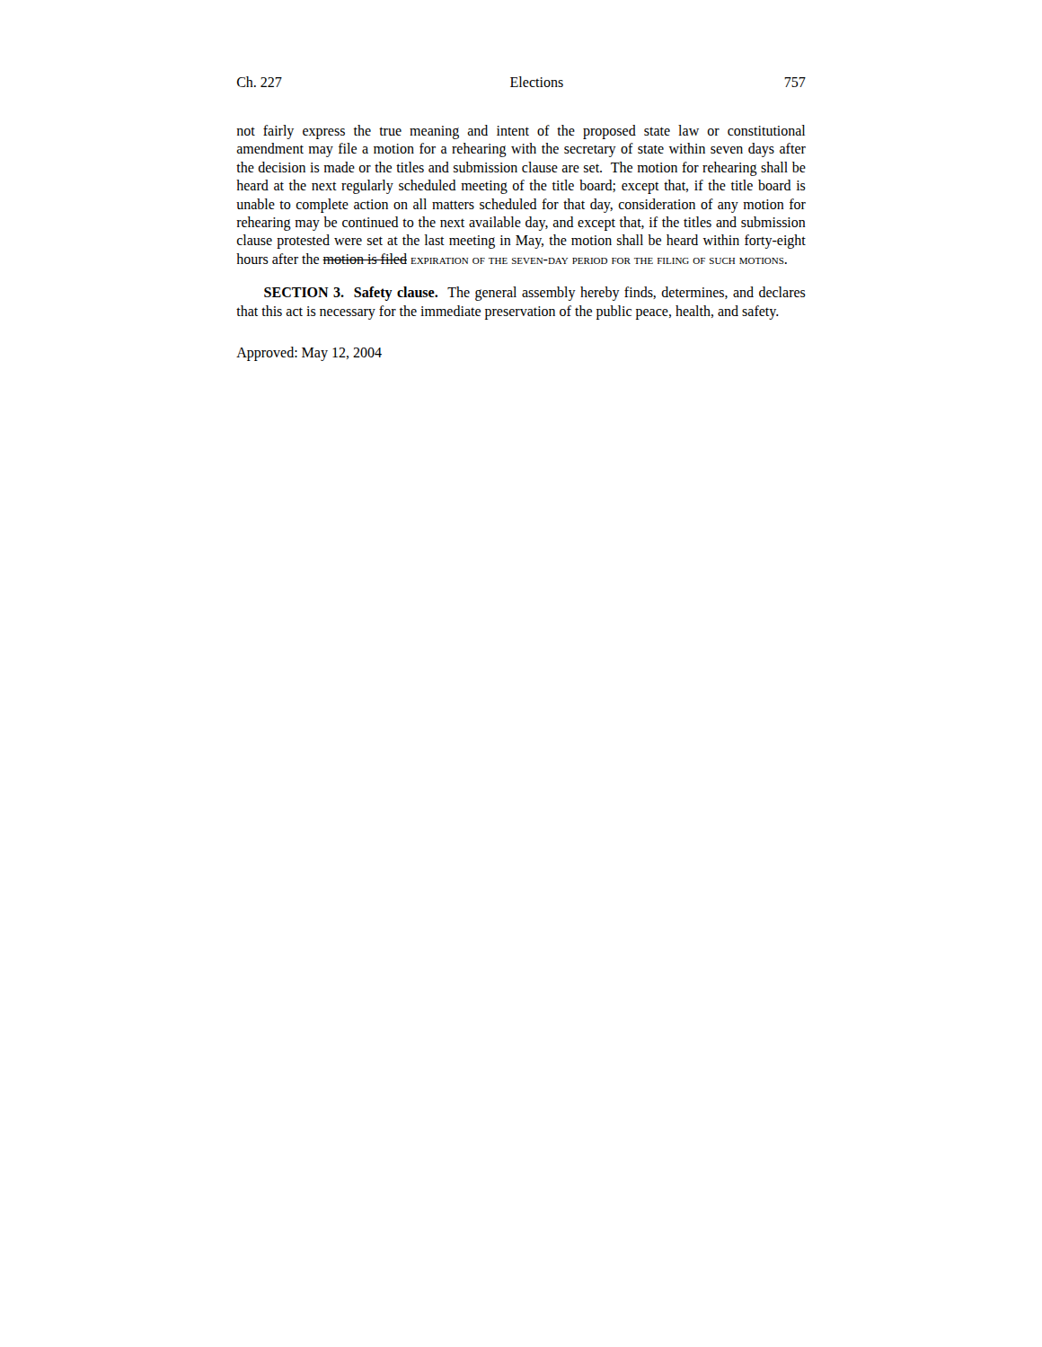Ch. 227 Elections 757
not fairly express the true meaning and intent of the proposed state law or constitutional amendment may file a motion for a rehearing with the secretary of state within seven days after the decision is made or the titles and submission clause are set. The motion for rehearing shall be heard at the next regularly scheduled meeting of the title board; except that, if the title board is unable to complete action on all matters scheduled for that day, consideration of any motion for rehearing may be continued to the next available day, and except that, if the titles and submission clause protested were set at the last meeting in May, the motion shall be heard within forty-eight hours after the motion is filed expiration of the seven-day period for the filing of such motions.
SECTION 3. Safety clause. The general assembly hereby finds, determines, and declares that this act is necessary for the immediate preservation of the public peace, health, and safety.
Approved: May 12, 2004